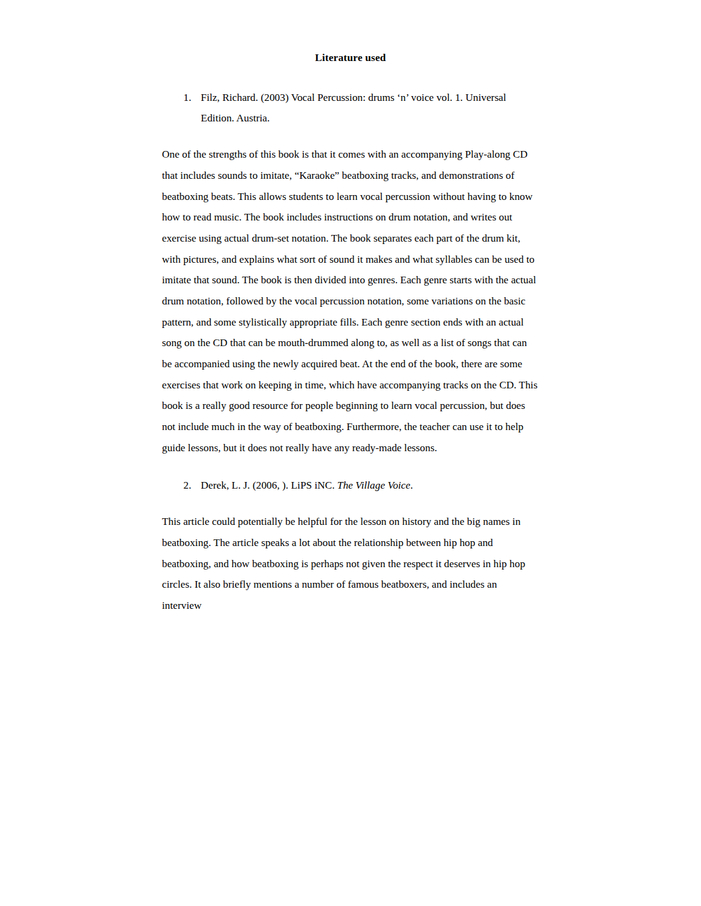Literature used
Filz, Richard. (2003) Vocal Percussion: drums ‘n’ voice vol. 1. Universal Edition. Austria.
One of the strengths of this book is that it comes with an accompanying Play-along CD that includes sounds to imitate, “Karaoke” beatboxing tracks, and demonstrations of beatboxing beats. This allows students to learn vocal percussion without having to know how to read music. The book includes instructions on drum notation, and writes out exercise using actual drum-set notation. The book separates each part of the drum kit, with pictures, and explains what sort of sound it makes and what syllables can be used to imitate that sound. The book is then divided into genres. Each genre starts with the actual drum notation, followed by the vocal percussion notation, some variations on the basic pattern, and some stylistically appropriate fills. Each genre section ends with an actual song on the CD that can be mouth-drummed along to, as well as a list of songs that can be accompanied using the newly acquired beat. At the end of the book, there are some exercises that work on keeping in time, which have accompanying tracks on the CD. This book is a really good resource for people beginning to learn vocal percussion, but does not include much in the way of beatboxing. Furthermore, the teacher can use it to help guide lessons, but it does not really have any ready-made lessons.
Derek, L. J. (2006, ). LiPS iNC. The Village Voice.
This article could potentially be helpful for the lesson on history and the big names in beatboxing. The article speaks a lot about the relationship between hip hop and beatboxing, and how beatboxing is perhaps not given the respect it deserves in hip hop circles. It also briefly mentions a number of famous beatboxers, and includes an interview